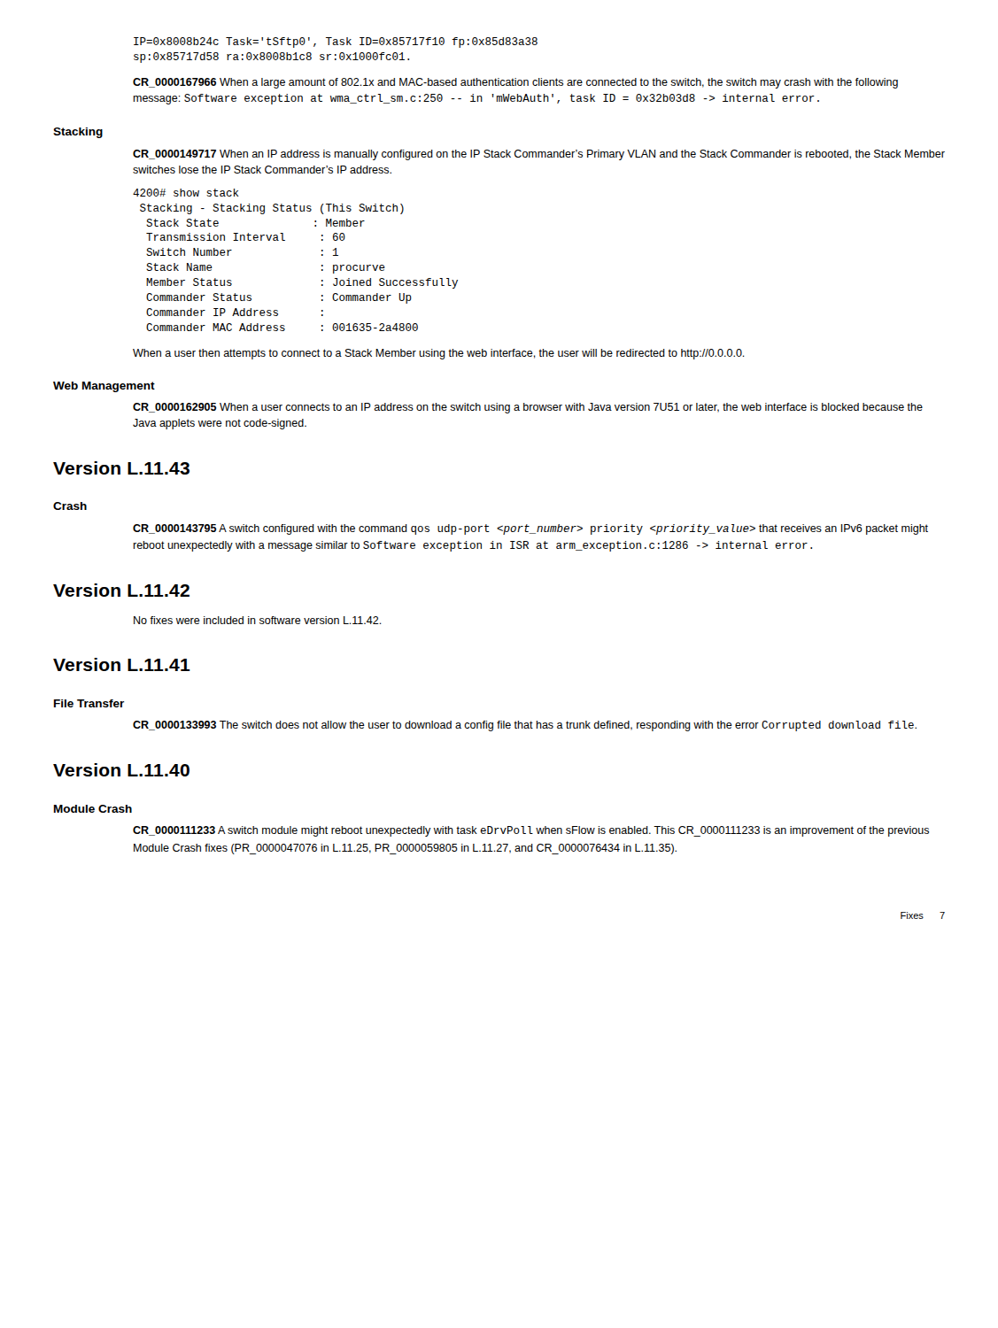IP=0x8008b24c Task='tSftp0', Task ID=0x85717f10 fp:0x85d83a38
sp:0x85717d58 ra:0x8008b1c8 sr:0x1000fc01.
CR_0000167966 When a large amount of 802.1x and MAC-based authentication clients are connected to the switch, the switch may crash with the following message: Software exception at wma_ctrl_sm.c:250 -- in 'mWebAuth', task ID = 0x32b03d8 -> internal error.
Stacking
CR_0000149717 When an IP address is manually configured on the IP Stack Commander’s Primary VLAN and the Stack Commander is rebooted, the Stack Member switches lose the IP Stack Commander’s IP address.
4200# show stack
 Stacking - Stacking Status (This Switch)
  Stack State              : Member
  Transmission Interval     : 60
  Switch Number             : 1
  Stack Name                : procurve
  Member Status             : Joined Successfully
  Commander Status          : Commander Up
  Commander IP Address      :
  Commander MAC Address     : 001635-2a4800
When a user then attempts to connect to a Stack Member using the web interface, the user will be redirected to http://0.0.0.0.
Web Management
CR_0000162905 When a user connects to an IP address on the switch using a browser with Java version 7U51 or later, the web interface is blocked because the Java applets were not code-signed.
Version L.11.43
Crash
CR_0000143795 A switch configured with the command qos udp-port <port_number> priority <priority_value> that receives an IPv6 packet might reboot unexpectedly with a message similar to Software exception in ISR at arm_exception.c:1286 -> internal error.
Version L.11.42
No fixes were included in software version L.11.42.
Version L.11.41
File Transfer
CR_0000133993 The switch does not allow the user to download a config file that has a trunk defined, responding with the error Corrupted download file.
Version L.11.40
Module Crash
CR_0000111233 A switch module might reboot unexpectedly with task eDrvPoll when sFlow is enabled. This CR_0000111233 is an improvement of the previous Module Crash fixes (PR_0000047076 in L.11.25, PR_0000059805 in L.11.27, and CR_0000076434 in L.11.35).
Fixes7